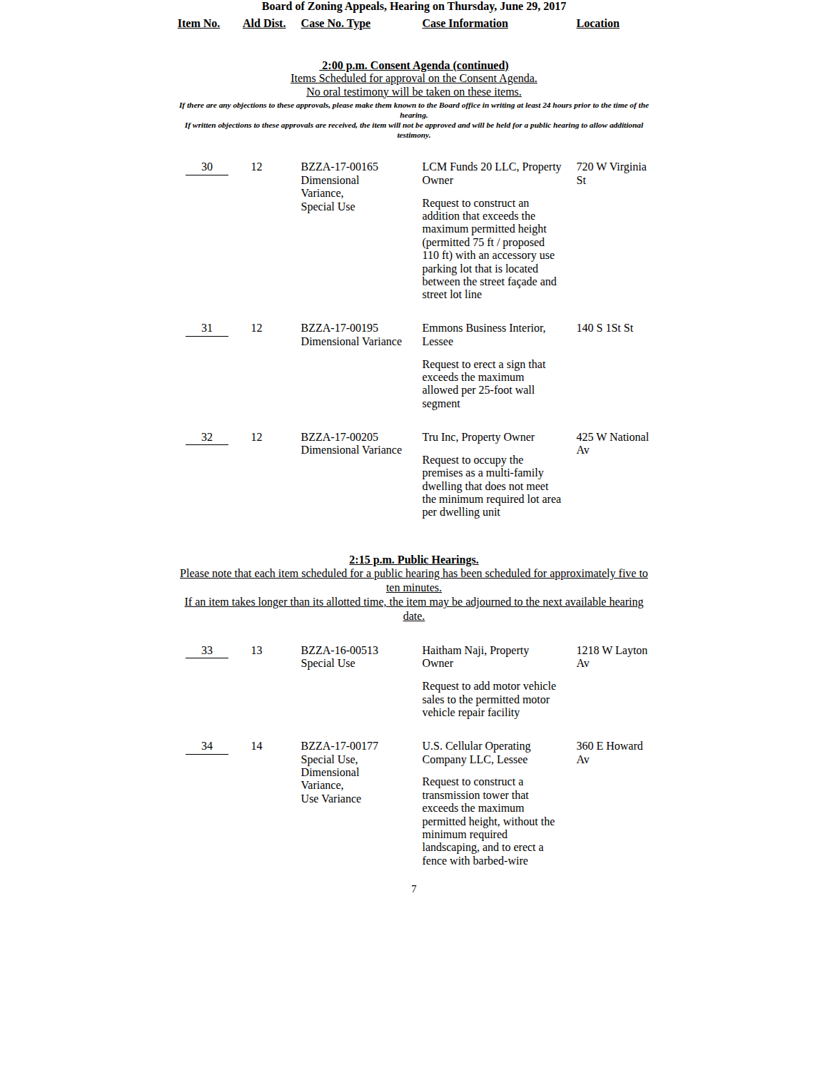Board of Zoning Appeals, Hearing on Thursday, June 29, 2017
Item No.
Ald Dist.
Case No. Type
Case Information
Location
2:00 p.m. Consent Agenda (continued)
Items Scheduled for approval on the Consent Agenda.
No oral testimony will be taken on these items.
If there are any objections to these approvals, please make them known to the Board office in writing at least 24 hours prior to the time of the hearing.
If written objections to these approvals are received, the item will not be approved and will be held for a public hearing to allow additional testimony.
30
12
BZZA-17-00165
Dimensional Variance,
Special Use
LCM Funds 20 LLC, Property Owner
Request to construct an addition that exceeds the maximum permitted height (permitted 75 ft / proposed 110 ft) with an accessory use parking lot that is located between the street façade and street lot line
720 W Virginia St
31
12
BZZA-17-00195
Dimensional Variance
Emmons Business Interior, Lessee
Request to erect a sign that exceeds the maximum allowed per 25-foot wall segment
140 S 1St St
32
12
BZZA-17-00205
Dimensional Variance
Tru Inc, Property Owner
Request to occupy the premises as a multi-family dwelling that does not meet the minimum required lot area per dwelling unit
425 W National Av
2:15 p.m. Public Hearings.
Please note that each item scheduled for a public hearing has been scheduled for approximately five to ten minutes.
If an item takes longer than its allotted time, the item may be adjourned to the next available hearing date.
33
13
BZZA-16-00513
Special Use
Haitham Naji, Property Owner
Request to add motor vehicle sales to the permitted motor vehicle repair facility
1218 W Layton Av
34
14
BZZA-17-00177
Special Use,
Dimensional Variance,
Use Variance
U.S. Cellular Operating Company LLC, Lessee
Request to construct a transmission tower that exceeds the maximum permitted height, without the minimum required landscaping, and to erect a fence with barbed-wire
360 E Howard Av
7